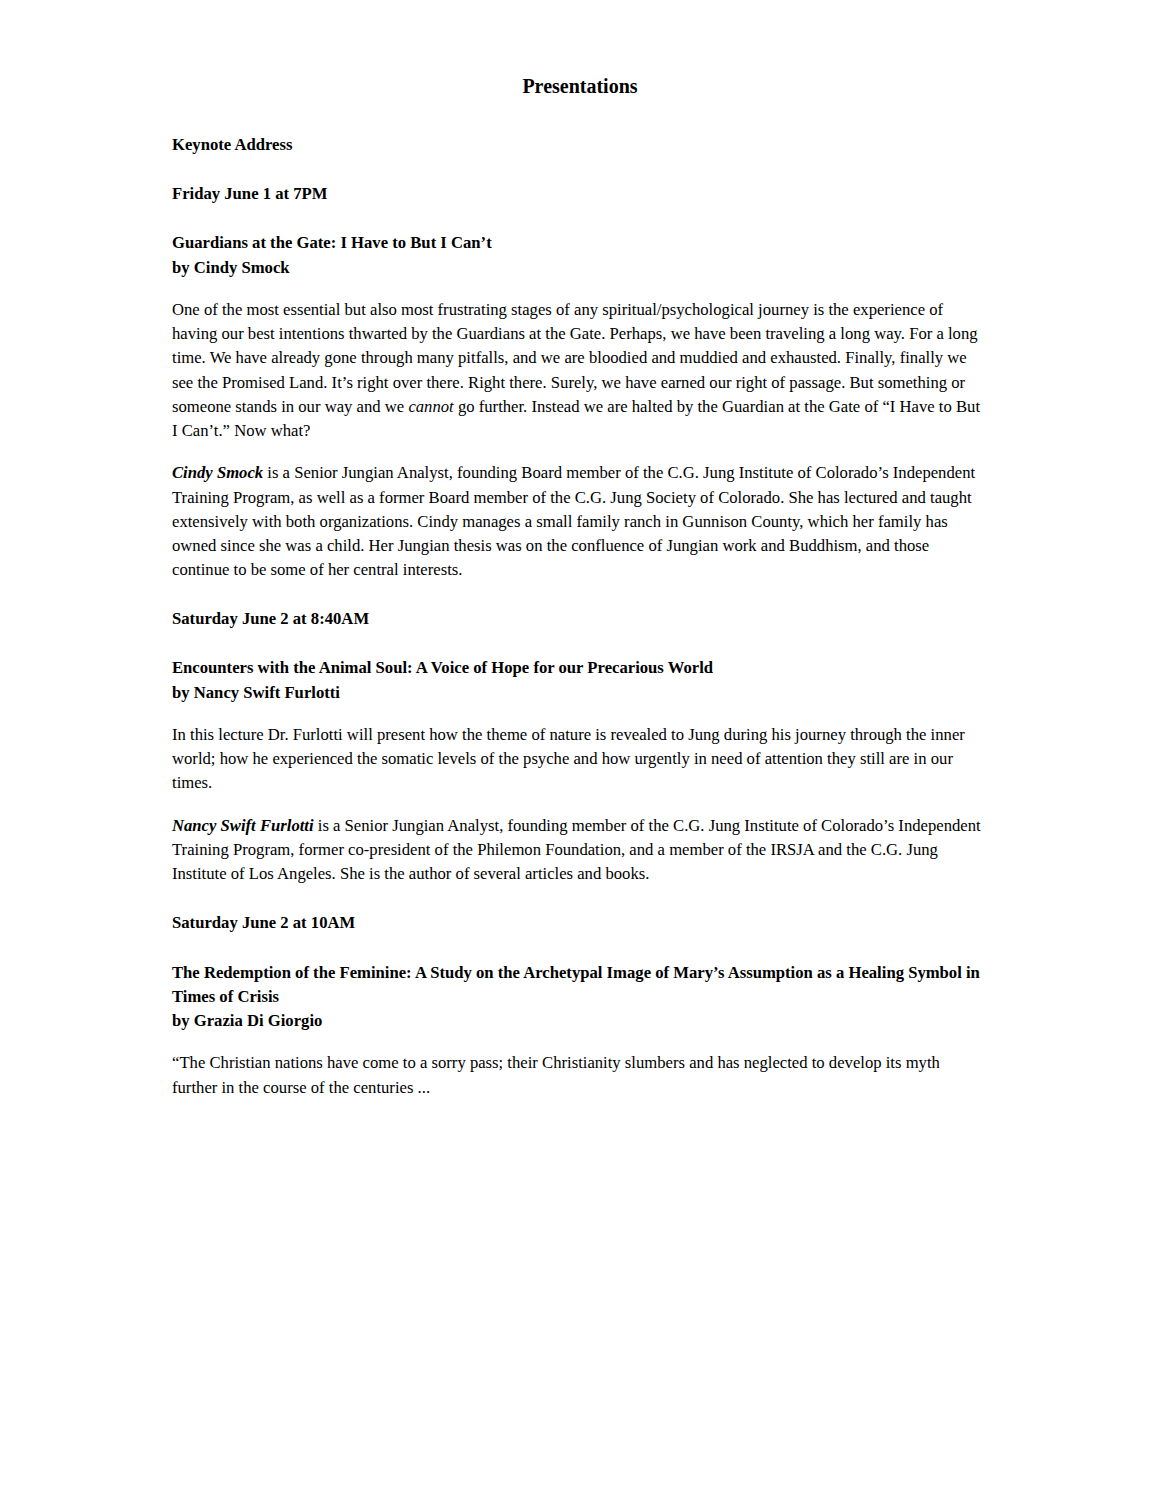Presentations
Keynote Address
Friday June 1 at 7PM
Guardians at the Gate: I Have to But I Can’t
by Cindy Smock
One of the most essential but also most frustrating stages of any spiritual/psychological journey is the experience of having our best intentions thwarted by the Guardians at the Gate. Perhaps, we have been traveling a long way. For a long time. We have already gone through many pitfalls, and we are bloodied and muddied and exhausted. Finally, finally we see the Promised Land. It’s right over there. Right there. Surely, we have earned our right of passage. But something or someone stands in our way and we cannot go further. Instead we are halted by the Guardian at the Gate of “I Have to But I Can’t.” Now what?
Cindy Smock is a Senior Jungian Analyst, founding Board member of the C.G. Jung Institute of Colorado’s Independent Training Program, as well as a former Board member of the C.G. Jung Society of Colorado. She has lectured and taught extensively with both organizations. Cindy manages a small family ranch in Gunnison County, which her family has owned since she was a child. Her Jungian thesis was on the confluence of Jungian work and Buddhism, and those continue to be some of her central interests.
Saturday June 2 at 8:40AM
Encounters with the Animal Soul: A Voice of Hope for our Precarious World
by Nancy Swift Furlotti
In this lecture Dr. Furlotti will present how the theme of nature is revealed to Jung during his journey through the inner world; how he experienced the somatic levels of the psyche and how urgently in need of attention they still are in our times.
Nancy Swift Furlotti is a Senior Jungian Analyst, founding member of the C.G. Jung Institute of Colorado’s Independent Training Program, former co-president of the Philemon Foundation, and a member of the IRSJA and the C.G. Jung Institute of Los Angeles. She is the author of several articles and books.
Saturday June 2 at 10AM
The Redemption of the Feminine: A Study on the Archetypal Image of Mary’s Assumption as a Healing Symbol in Times of Crisis
by Grazia Di Giorgio
“The Christian nations have come to a sorry pass; their Christianity slumbers and has neglected to develop its myth further in the course of the centuries ...